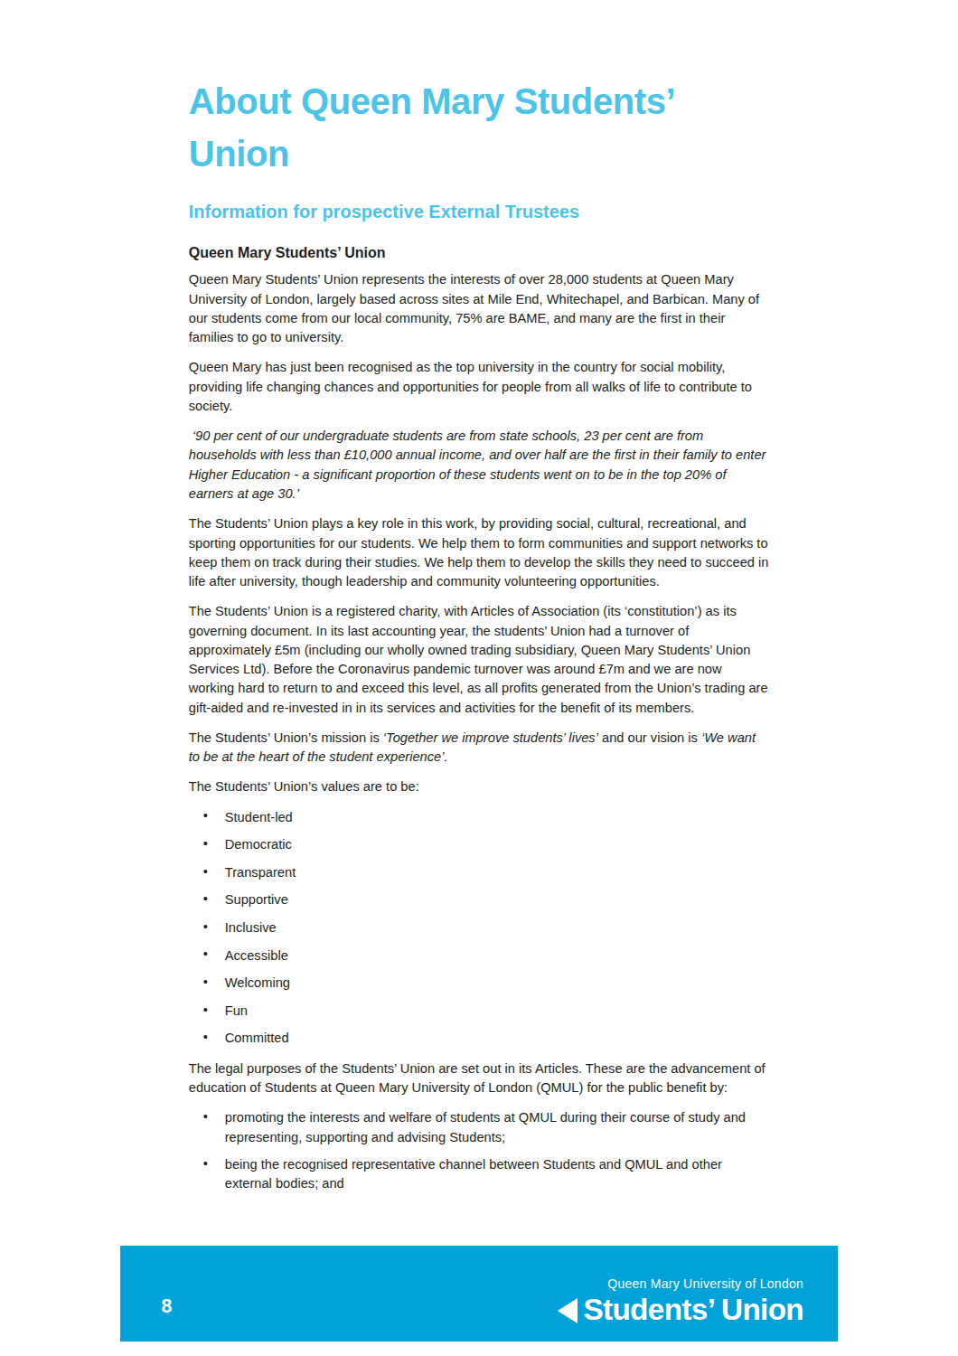About Queen Mary Students’ Union
Information for prospective External Trustees
Queen Mary Students’ Union
Queen Mary Students’ Union represents the interests of over 28,000 students at Queen Mary University of London, largely based across sites at Mile End, Whitechapel, and Barbican. Many of our students come from our local community, 75% are BAME, and many are the first in their families to go to university.
Queen Mary has just been recognised as the top university in the country for social mobility, providing life changing chances and opportunities for people from all walks of life to contribute to society.
‘90 per cent of our undergraduate students are from state schools, 23 per cent are from households with less than £10,000 annual income, and over half are the first in their family to enter Higher Education - a significant proportion of these students went on to be in the top 20% of earners at age 30.’
The Students’ Union plays a key role in this work, by providing social, cultural, recreational, and sporting opportunities for our students. We help them to form communities and support networks to keep them on track during their studies. We help them to develop the skills they need to succeed in life after university, though leadership and community volunteering opportunities.
The Students’ Union is a registered charity, with Articles of Association (its ‘constitution’) as its governing document. In its last accounting year, the students’ Union had a turnover of approximately £5m (including our wholly owned trading subsidiary, Queen Mary Students’ Union Services Ltd). Before the Coronavirus pandemic turnover was around £7m and we are now working hard to return to and exceed this level, as all profits generated from the Union’s trading are gift-aided and re-invested in in its services and activities for the benefit of its members.
The Students’ Union’s mission is ‘Together we improve students’ lives’ and our vision is ‘We want to be at the heart of the student experience’.
The Students’ Union’s values are to be:
Student-led
Democratic
Transparent
Supportive
Inclusive
Accessible
Welcoming
Fun
Committed
The legal purposes of the Students’ Union are set out in its Articles. These are the advancement of education of Students at Queen Mary University of London (QMUL) for the public benefit by:
promoting the interests and welfare of students at QMUL during their course of study and representing, supporting and advising Students;
being the recognised representative channel between Students and QMUL and other external bodies; and
8
Queen Mary University of London
Students’ Union